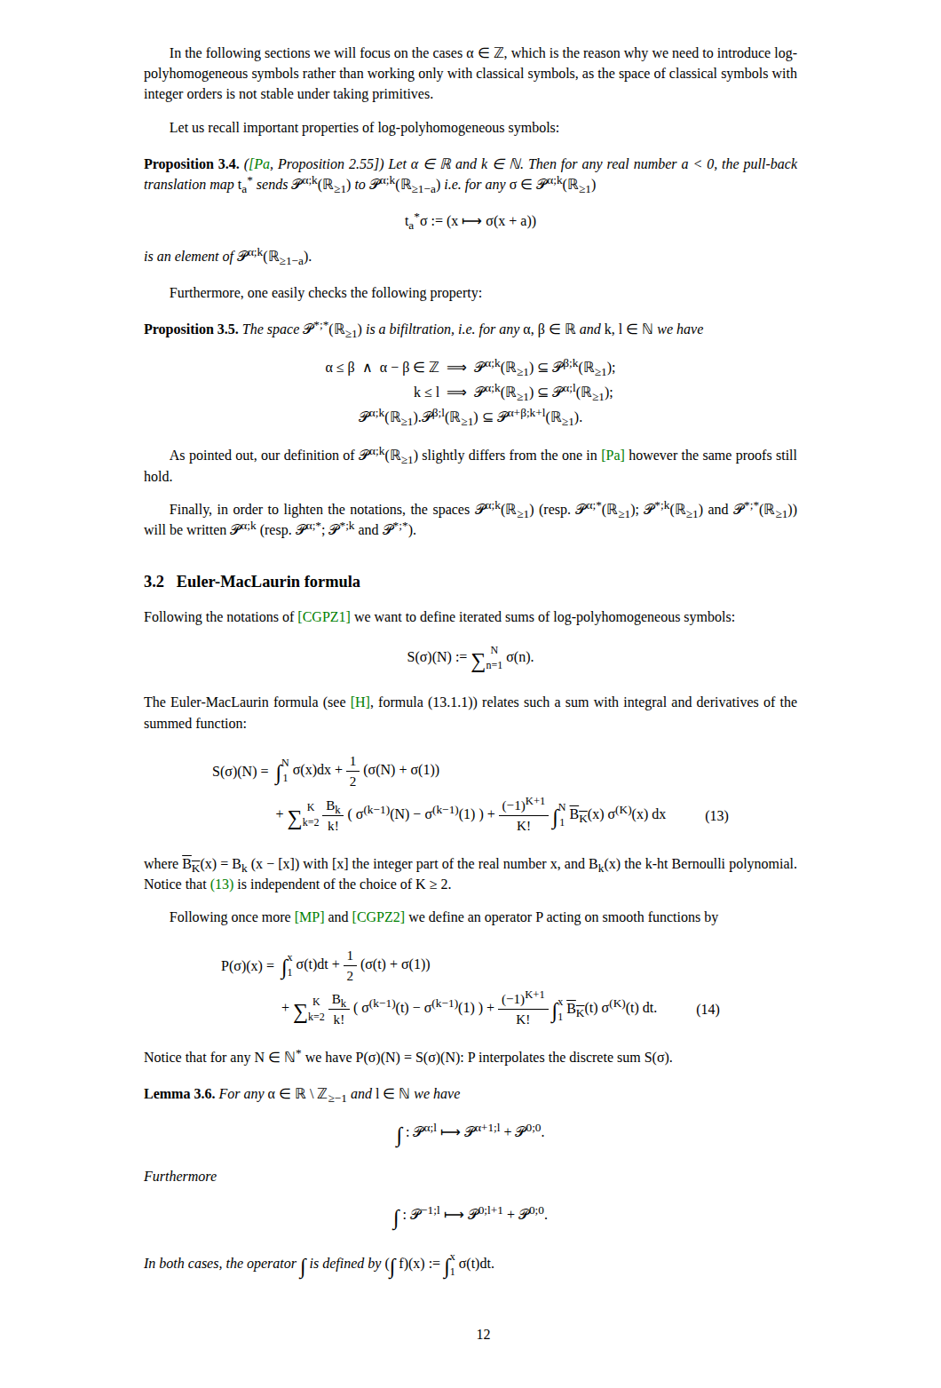In the following sections we will focus on the cases α ∈ ℤ, which is the reason why we need to introduce log-polyhomogeneous symbols rather than working only with classical symbols, as the space of classical symbols with integer orders is not stable under taking primitives.
Let us recall important properties of log-polyhomogeneous symbols:
Proposition 3.4. ([Pa, Proposition 2.55]) Let α ∈ ℝ and k ∈ ℕ. Then for any real number a < 0, the pull-back translation map ta* sends 𝒫α;k(ℝ≥1) to 𝒫α;k(ℝ≥1−a) i.e. for any σ ∈ 𝒫α;k(ℝ≥1)
ta*σ := (x ⟼ σ(x + a))
is an element of 𝒫α;k(ℝ≥1−a).
Furthermore, one easily checks the following property:
Proposition 3.5. The space 𝒫*;*(ℝ≥1) is a bifiltration, i.e. for any α, β ∈ ℝ and k, l ∈ ℕ we have
| α ≤ β ∧ α − β ∈ ℤ | ⟹ | 𝒫 α;k (ℝ ≥1 ) ⊆ 𝒫 β;k (ℝ ≥1 ); |
| k ≤ l | ⟹ | 𝒫 α;k (ℝ ≥1 ) ⊆ 𝒫 α;l (ℝ ≥1 ); |
| 𝒫 α;k (ℝ ≥1 ).𝒫 β;l (ℝ ≥1 ) ⊆ 𝒫 α+β;k+l (ℝ ≥1 ). |
As pointed out, our definition of 𝒫α;k(ℝ≥1) slightly differs from the one in [Pa] however the same proofs still hold.
Finally, in order to lighten the notations, the spaces 𝒫α;k(ℝ≥1) (resp. 𝒫α;*(ℝ≥1); 𝒫*;k(ℝ≥1) and 𝒫*;*(ℝ≥1)) will be written 𝒫α;k (resp. 𝒫α;*; 𝒫*;k and 𝒫*;*).
3.2 Euler-MacLaurin formula
Following the notations of [CGPZ1] we want to define iterated sums of log-polyhomogeneous symbols:
S(σ)(N) := ∑Nn=1 σ(n).
The Euler-MacLaurin formula (see [H], formula (13.1.1)) relates such a sum with integral and derivatives of the summed function:
| S(σ)(N) = | ∫ N 1 σ(x)dx + 1 2 (σ(N) + σ(1)) | |
| | + ∑ K k=2 B k k! ( σ (k−1) (N) − σ (k−1) (1) ) + (−1) K+1 K! ∫ N 1 B K (x) σ (K) (x) dx | (13) |
where BK(x) = Bk (x − [x]) with [x] the integer part of the real number x, and Bk(x) the k-ht Bernoulli polynomial. Notice that (13) is independent of the choice of K ≥ 2.
Following once more [MP] and [CGPZ2] we define an operator P acting on smooth functions by
| P(σ)(x) = | ∫ x 1 σ(t)dt + 1 2 (σ(t) + σ(1)) | |
| | + ∑ K k=2 B k k! ( σ (k−1) (t) − σ (k−1) (1) ) + (−1) K+1 K! ∫ x 1 B K (t) σ (K) (t) dt. | (14) |
Notice that for any N ∈ ℕ* we have P(σ)(N) = S(σ)(N): P interpolates the discrete sum S(σ).
Lemma 3.6. For any α ∈ ℝ \ ℤ≥−1 and l ∈ ℕ we have
∫ : 𝒫α;l ⟼ 𝒫α+1;l + 𝒫0;0.
Furthermore
∫ : 𝒫−1;l ⟼ 𝒫0;l+1 + 𝒫0;0.
In both cases, the operator ∫ is defined by (∫ f)(x) := ∫x 1 σ(t)dt.
12